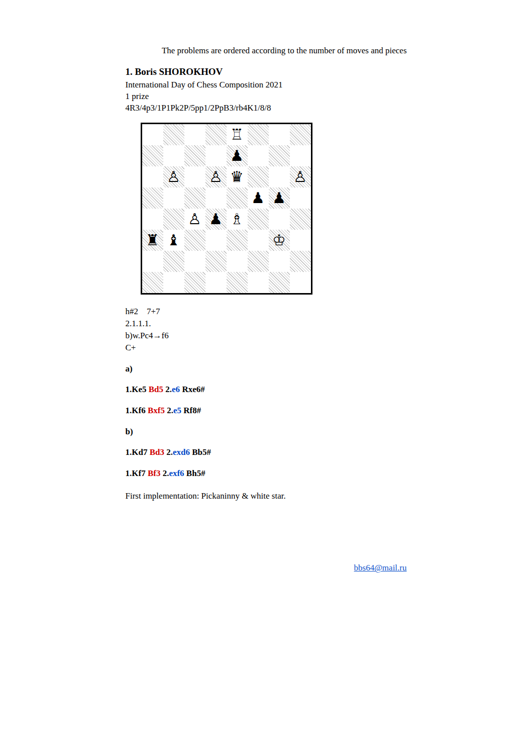The problems are ordered according to the number of moves and pieces
1. Boris SHOROKHOV
International Day of Chess Composition 2021
1 prize
4R3/4p3/1P1Pk2P/5pp1/2PpB3/rb4K1/8/8
| | | | | ♖ | | | |
| | | | | ♟ | | | |
| | ♙ | | ♙ | ♛ | | | ♙ |
| | | | | | ♟ | ♟ | |
| | | ♙ | ♟ | ♗ | | | |
| ♜ | ♝ | | | | | ♔ | |
h#2 7+7
2.1.1.1.
b)w.Pc4→f6
C+
a)
1.Ke5 Bd5 2.e6 Rxe6#
1.Kf6 Bxf5 2.e5 Rf8#
b)
1.Kd7 Bd3 2.exd6 Bb5#
1.Kf7 Bf3 2.exf6 Bh5#
First implementation: Pickaninny & white star.
bbs64@mail.ru